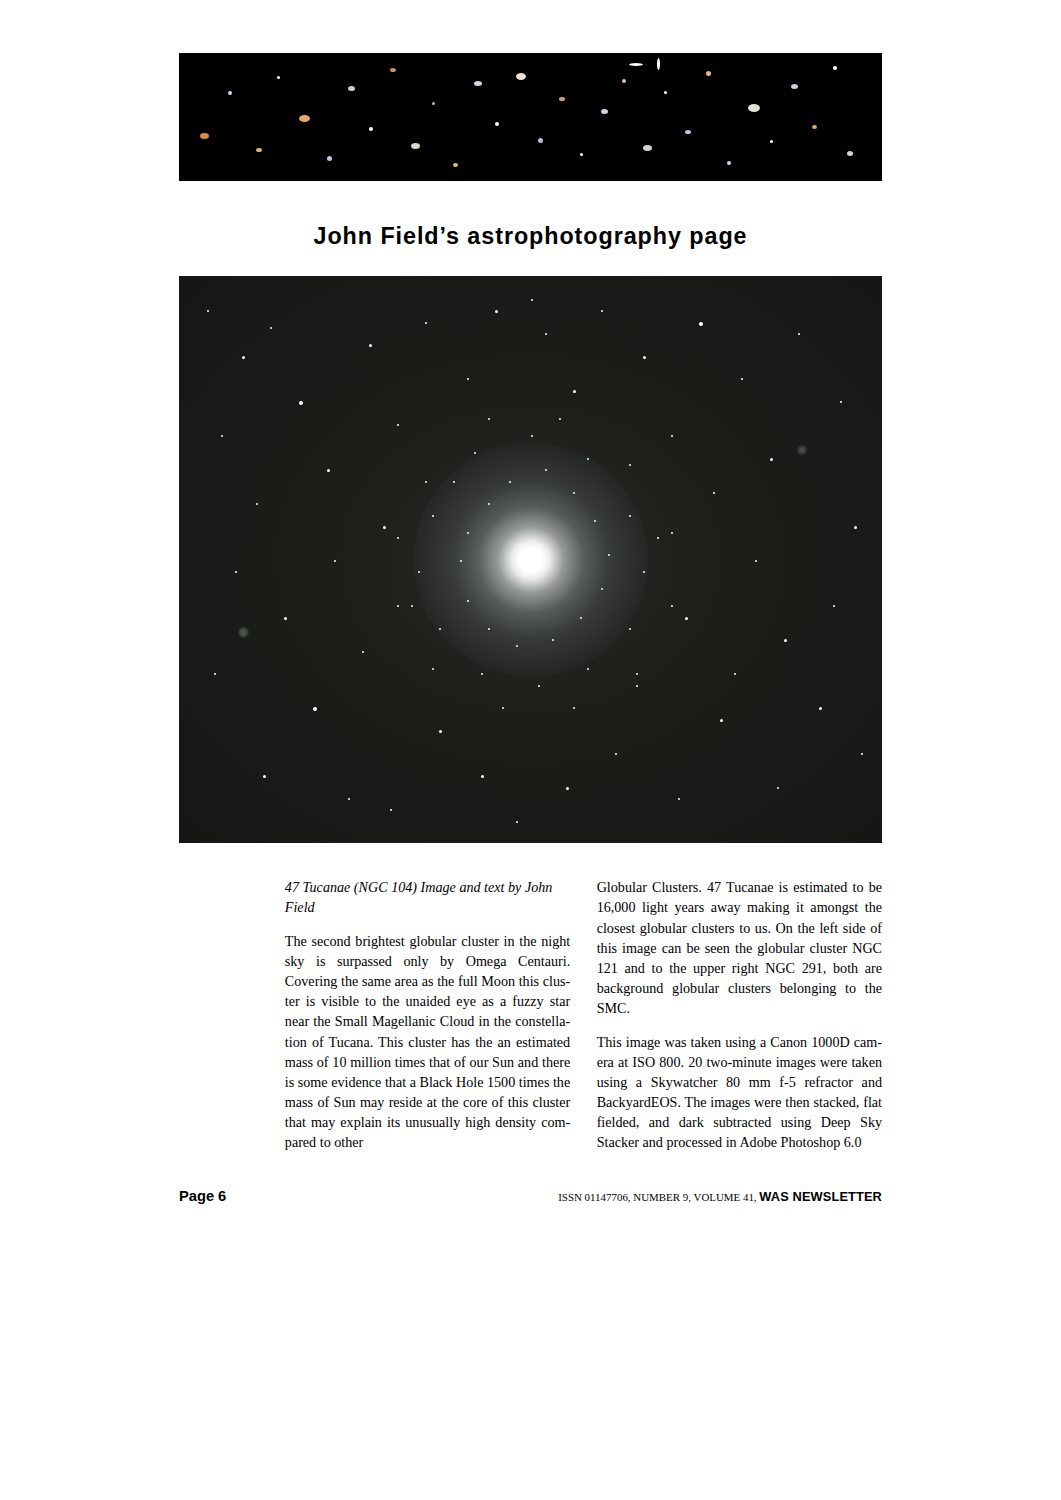John Field’s astrophotography page
47 Tucanae (NGC 104) Image and text by John Field
The second brightest globular cluster in the night sky is surpassed only by Omega Centauri. Covering the same area as the full Moon this cluster is visible to the unaided eye as a fuzzy star near the Small Magellanic Cloud in the constellation of Tucana. This cluster has the an estimated mass of 10 million times that of our Sun and there is some evidence that a Black Hole 1500 times the mass of Sun may reside at the core of this cluster that may explain its unusually high density compared to other
Globular Clusters. 47 Tucanae is estimated to be 16,000 light years away making it amongst the closest globular clusters to us. On the left side of this image can be seen the globular cluster NGC 121 and to the upper right NGC 291, both are background globular clusters belonging to the SMC.
This image was taken using a Canon 1000D camera at ISO 800. 20 two-minute images were taken using a Skywatcher 80 mm f-5 refractor and BackyardEOS. The images were then stacked, flat fielded, and dark subtracted using Deep Sky Stacker and processed in Adobe Photoshop 6.0
Page 6
ISSN 01147706, NUMBER 9, VOLUME 41, WAS NEWSLETTER